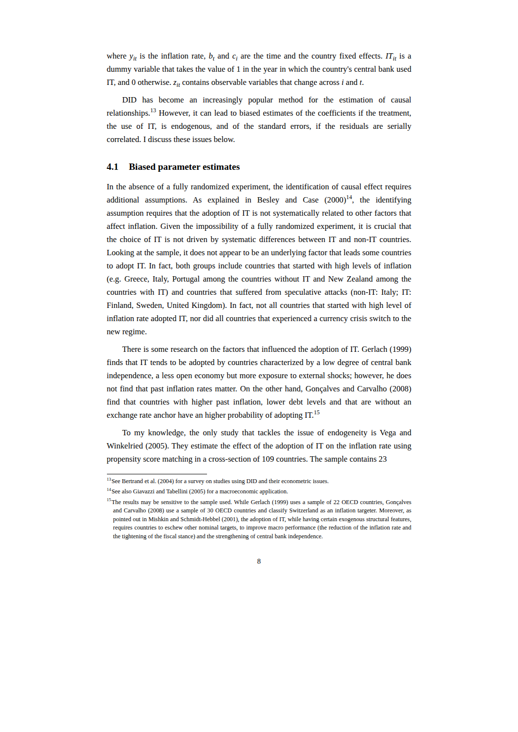where yit is the inflation rate, bt and ci are the time and the country fixed effects. ITit is a dummy variable that takes the value of 1 in the year in which the country's central bank used IT, and 0 otherwise. zit contains observable variables that change across i and t.
DID has become an increasingly popular method for the estimation of causal relationships.13 However, it can lead to biased estimates of the coefficients if the treatment, the use of IT, is endogenous, and of the standard errors, if the residuals are serially correlated. I discuss these issues below.
4.1 Biased parameter estimates
In the absence of a fully randomized experiment, the identification of causal effect requires additional assumptions. As explained in Besley and Case (2000)14, the identifying assumption requires that the adoption of IT is not systematically related to other factors that affect inflation. Given the impossibility of a fully randomized experiment, it is crucial that the choice of IT is not driven by systematic differences between IT and non-IT countries. Looking at the sample, it does not appear to be an underlying factor that leads some countries to adopt IT. In fact, both groups include countries that started with high levels of inflation (e.g. Greece, Italy, Portugal among the countries without IT and New Zealand among the countries with IT) and countries that suffered from speculative attacks (non-IT: Italy; IT: Finland, Sweden, United Kingdom). In fact, not all countries that started with high level of inflation rate adopted IT, nor did all countries that experienced a currency crisis switch to the new regime.
There is some research on the factors that influenced the adoption of IT. Gerlach (1999) finds that IT tends to be adopted by countries characterized by a low degree of central bank independence, a less open economy but more exposure to external shocks; however, he does not find that past inflation rates matter. On the other hand, Gonçalves and Carvalho (2008) find that countries with higher past inflation, lower debt levels and that are without an exchange rate anchor have an higher probability of adopting IT.15
To my knowledge, the only study that tackles the issue of endogeneity is Vega and Winkelried (2005). They estimate the effect of the adoption of IT on the inflation rate using propensity score matching in a cross-section of 109 countries. The sample contains 23
13See Bertrand et al. (2004) for a survey on studies using DID and their econometric issues.
14See also Giavazzi and Tabellini (2005) for a macroeconomic application.
15The results may be sensitive to the sample used. While Gerlach (1999) uses a sample of 22 OECD countries, Gonçalves and Carvalho (2008) use a sample of 30 OECD countries and classify Switzerland as an inflation targeter. Moreover, as pointed out in Mishkin and Schmidt-Hebbel (2001), the adoption of IT, while having certain exogenous structural features, requires countries to eschew other nominal targets, to improve macro performance (the reduction of the inflation rate and the tightening of the fiscal stance) and the strengthening of central bank independence.
8